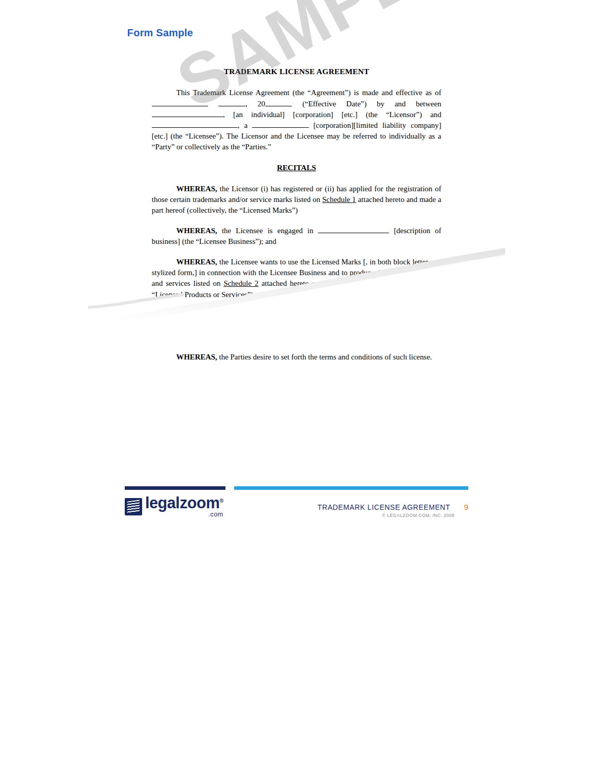Form Sample
TRADEMARK LICENSE AGREEMENT
This Trademark License Agreement (the “Agreement”) is made and effective as of , 20 (“Effective Date”) by and between , [an individual] [corporation] [etc.] (the “Licensor”) and , a [corporation][limited liability company] [etc.] (the “Licensee”). The Licensor and the Licensee may be referred to individually as a “Party” or collectively as the “Parties.”
RECITALS
WHEREAS, the Licensor (i) has registered or (ii) has applied for the registration of those certain trademarks and/or service marks listed on Schedule 1 attached hereto and made a part hereof (collectively, the “Licensed Marks”)
WHEREAS, the Licensee is engaged in [description of business] (the “Licensee Business”); and
WHEREAS, the Licensee wants to use the Licensed Marks [, in both block letter and stylized form,] in connection with the Licensee Business and to produce the licensed products and services listed on Schedule 2 attached hereto and made a part hereof (collectively, the “Licensed Products or Services”); and
WHEREAS, subject to the terms and conditions of this Agreement, the Licensor is willing to permit the Licensee to use the Licensed Marks in connection with the Licensee Business for the mutual benefit of the Parties; and
WHEREAS, the Parties desire to set forth the terms and conditions of such license.
SAMPLE
legal zoom®
.com
TRADEMARK LICENSE AGREEMENT 9
© LEGALZOOM.COM, INC. 2008